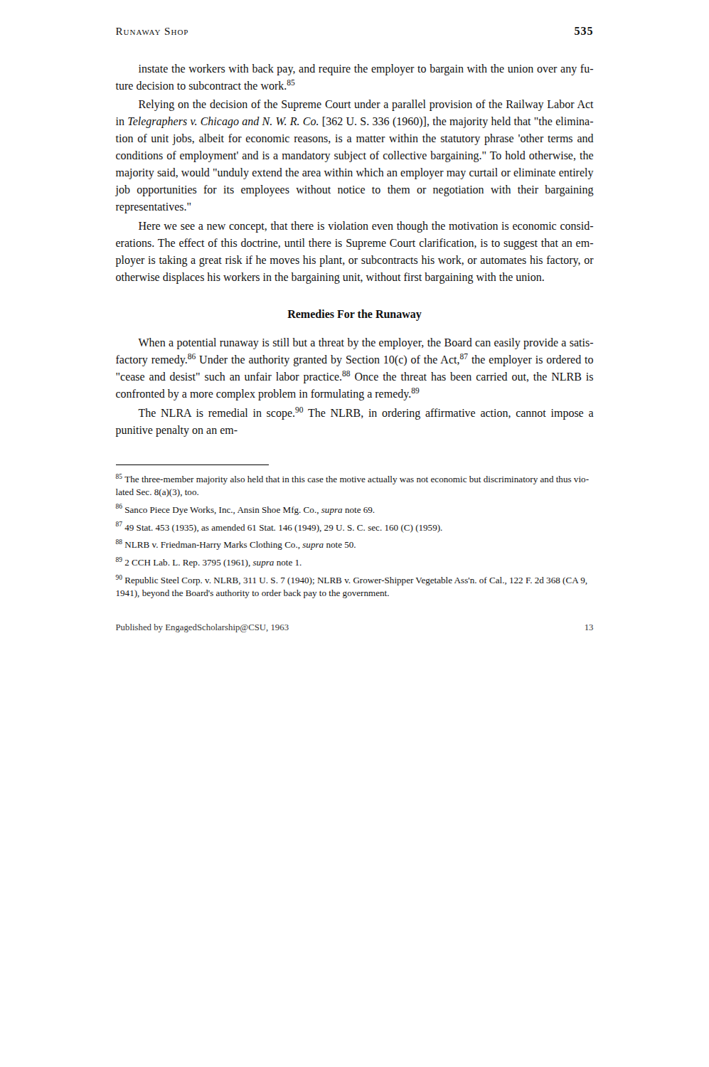Runaway Shop 535
instate the workers with back pay, and require the employer to bargain with the union over any future decision to subcontract the work.85
Relying on the decision of the Supreme Court under a parallel provision of the Railway Labor Act in Telegraphers v. Chicago and N. W. R. Co. [362 U. S. 336 (1960)], the majority held that "the elimination of unit jobs, albeit for economic reasons, is a matter within the statutory phrase 'other terms and conditions of employment' and is a mandatory subject of collective bargaining." To hold otherwise, the majority said, would "unduly extend the area within which an employer may curtail or eliminate entirely job opportunities for its employees without notice to them or negotiation with their bargaining representatives."
Here we see a new concept, that there is violation even though the motivation is economic considerations. The effect of this doctrine, until there is Supreme Court clarification, is to suggest that an employer is taking a great risk if he moves his plant, or subcontracts his work, or automates his factory, or otherwise displaces his workers in the bargaining unit, without first bargaining with the union.
Remedies For the Runaway
When a potential runaway is still but a threat by the employer, the Board can easily provide a satisfactory remedy.86 Under the authority granted by Section 10(c) of the Act,87 the employer is ordered to "cease and desist" such an unfair labor practice.88 Once the threat has been carried out, the NLRB is confronted by a more complex problem in formulating a remedy.89
The NLRA is remedial in scope.90 The NLRB, in ordering affirmative action, cannot impose a punitive penalty on an em-
85The three-member majority also held that in this case the motive actually was not economic but discriminatory and thus violated Sec. 8(a)(3), too.
86Sanco Piece Dye Works, Inc., Ansin Shoe Mfg. Co., supra note 69.
8749 Stat. 453 (1935), as amended 61 Stat. 146 (1949), 29 U. S. C. sec. 160 (C) (1959).
88NLRB v. Friedman-Harry Marks Clothing Co., supra note 50.
892 CCH Lab. L. Rep. 3795 (1961), supra note 1.
90Republic Steel Corp. v. NLRB, 311 U. S. 7 (1940); NLRB v. Grower-Shipper Vegetable Ass'n. of Cal., 122 F. 2d 368 (CA 9, 1941), beyond the Board's authority to order back pay to the government.
Published by EngagedScholarship@CSU, 1963 13